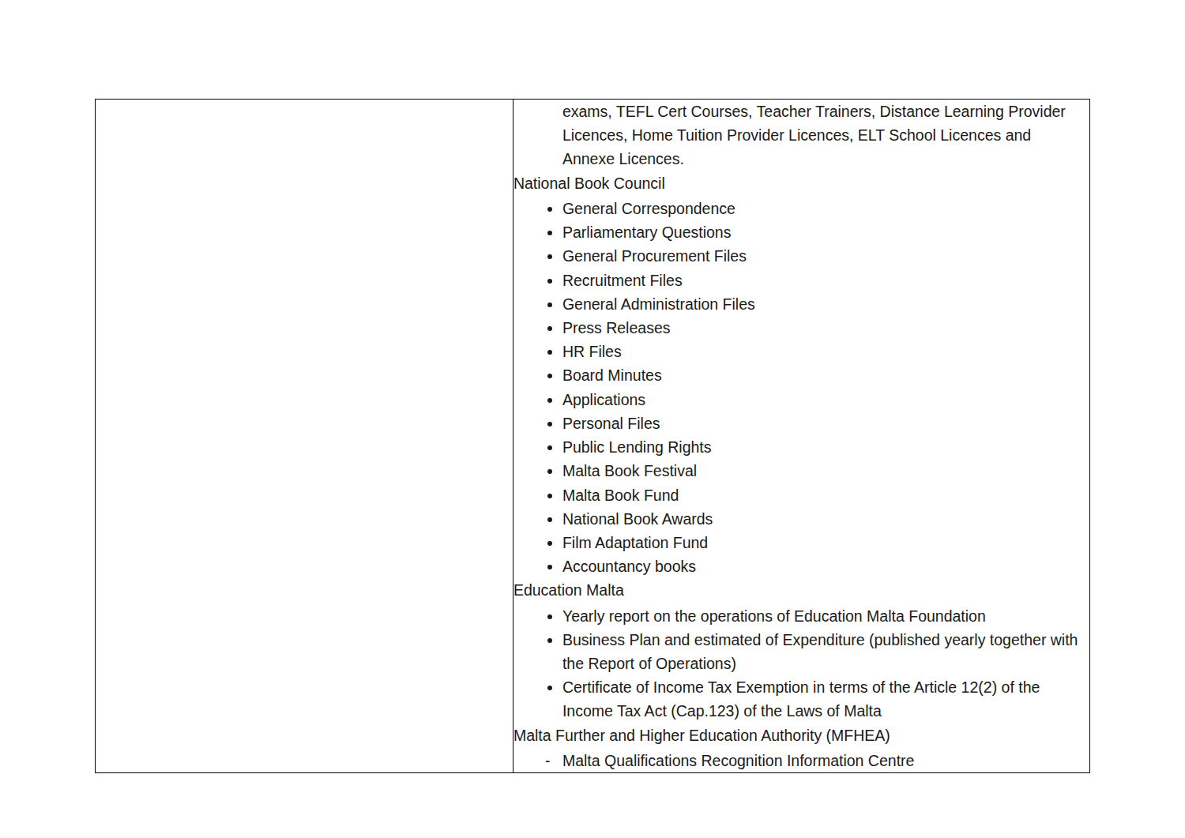| | exams, TEFL Cert Courses, Teacher Trainers, Distance Learning Provider Licences, Home Tuition Provider Licences, ELT School Licences and Annexe Licences. National Book Council General Correspondence Parliamentary Questions General Procurement Files Recruitment Files General Administration Files Press Releases HR Files Board Minutes Applications Personal Files Public Lending Rights Malta Book Festival Malta Book Fund National Book Awards Film Adaptation Fund Accountancy books Education Malta Yearly report on the operations of Education Malta Foundation Business Plan and estimated of Expenditure (published yearly together with the Report of Operations) Certificate of Income Tax Exemption in terms of the Article 12(2) of the Income Tax Act (Cap.123) of the Laws of Malta Malta Further and Higher Education Authority (MFHEA) Malta Qualifications Recognition Information Centre |